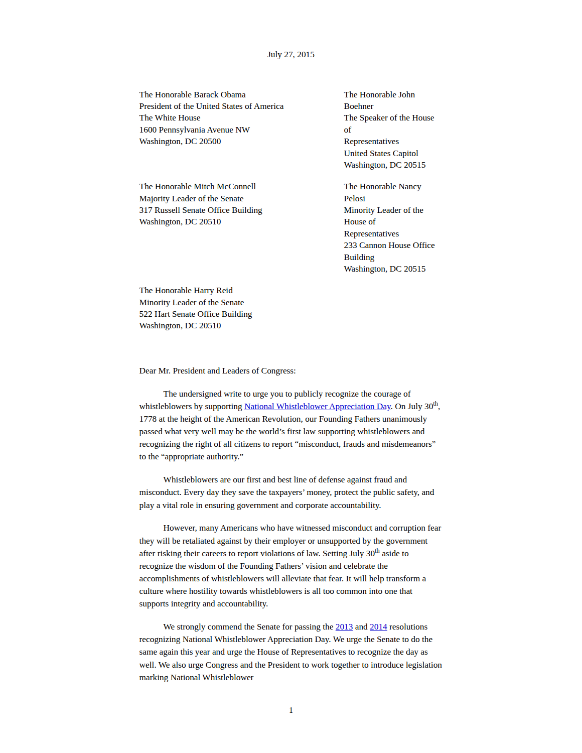July 27, 2015
| The Honorable Barack Obama President of the United States of America The White House 1600 Pennsylvania Avenue NW Washington, DC 20500 | The Honorable John Boehner The Speaker of the House of Representatives United States Capitol Washington, DC 20515 |
| The Honorable Mitch McConnell Majority Leader of the Senate 317 Russell Senate Office Building Washington, DC 20510 | The Honorable Nancy Pelosi Minority Leader of the House of Representatives 233 Cannon House Office Building Washington, DC 20515 |
| The Honorable Harry Reid Minority Leader of the Senate 522 Hart Senate Office Building Washington, DC 20510 | |
Dear Mr. President and Leaders of Congress:
The undersigned write to urge you to publicly recognize the courage of whistleblowers by supporting National Whistleblower Appreciation Day. On July 30th, 1778 at the height of the American Revolution, our Founding Fathers unanimously passed what very well may be the world’s first law supporting whistleblowers and recognizing the right of all citizens to report “misconduct, frauds and misdemeanors” to the “appropriate authority.”
Whistleblowers are our first and best line of defense against fraud and misconduct. Every day they save the taxpayers’ money, protect the public safety, and play a vital role in ensuring government and corporate accountability.
However, many Americans who have witnessed misconduct and corruption fear they will be retaliated against by their employer or unsupported by the government after risking their careers to report violations of law. Setting July 30th aside to recognize the wisdom of the Founding Fathers’ vision and celebrate the accomplishments of whistleblowers will alleviate that fear. It will help transform a culture where hostility towards whistleblowers is all too common into one that supports integrity and accountability.
We strongly commend the Senate for passing the 2013 and 2014 resolutions recognizing National Whistleblower Appreciation Day. We urge the Senate to do the same again this year and urge the House of Representatives to recognize the day as well. We also urge Congress and the President to work together to introduce legislation marking National Whistleblower
1